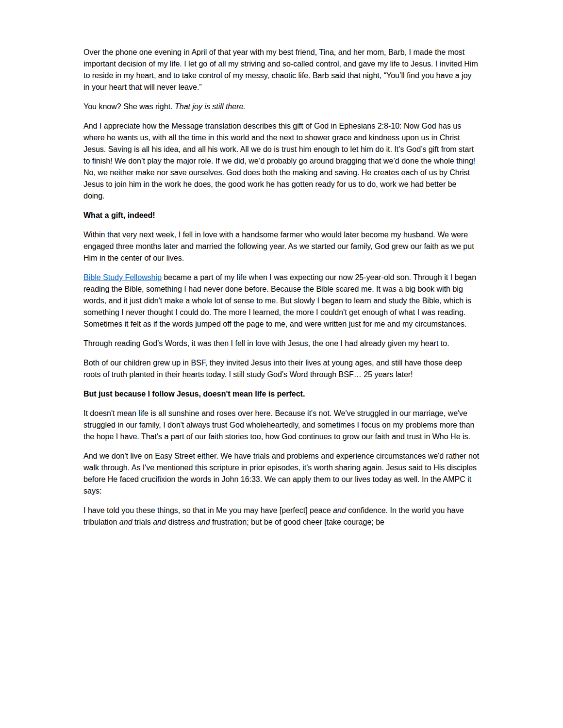Over the phone one evening in April of that year with my best friend, Tina, and her mom, Barb, I made the most important decision of my life. I let go of all my striving and so-called control, and gave my life to Jesus. I invited Him to reside in my heart, and to take control of my messy, chaotic life. Barb said that night, “You’ll find you have a joy in your heart that will never leave.”
You know? She was right. That joy is still there.
And I appreciate how the Message translation describes this gift of God in Ephesians 2:8-10: Now God has us where he wants us, with all the time in this world and the next to shower grace and kindness upon us in Christ Jesus. Saving is all his idea, and all his work. All we do is trust him enough to let him do it. It’s God’s gift from start to finish! We don’t play the major role. If we did, we’d probably go around bragging that we’d done the whole thing! No, we neither make nor save ourselves. God does both the making and saving. He creates each of us by Christ Jesus to join him in the work he does, the good work he has gotten ready for us to do, work we had better be doing.
What a gift, indeed!
Within that very next week, I fell in love with a handsome farmer who would later become my husband. We were engaged three months later and married the following year. As we started our family, God grew our faith as we put Him in the center of our lives.
Bible Study Fellowship became a part of my life when I was expecting our now 25-year-old son. Through it I began reading the Bible, something I had never done before. Because the Bible scared me. It was a big book with big words, and it just didn't make a whole lot of sense to me. But slowly I began to learn and study the Bible, which is something I never thought I could do. The more I learned, the more I couldn't get enough of what I was reading. Sometimes it felt as if the words jumped off the page to me, and were written just for me and my circumstances.
Through reading God’s Words, it was then I fell in love with Jesus, the one I had already given my heart to.
Both of our children grew up in BSF, they invited Jesus into their lives at young ages, and still have those deep roots of truth planted in their hearts today. I still study God’s Word through BSF… 25 years later!
But just because I follow Jesus, doesn't mean life is perfect.
It doesn't mean life is all sunshine and roses over here. Because it's not. We've struggled in our marriage, we've struggled in our family, I don't always trust God wholeheartedly, and sometimes I focus on my problems more than the hope I have. That's a part of our faith stories too, how God continues to grow our faith and trust in Who He is.
And we don't live on Easy Street either. We have trials and problems and experience circumstances we'd rather not walk through. As I've mentioned this scripture in prior episodes, it's worth sharing again. Jesus said to His disciples before He faced crucifixion the words in John 16:33. We can apply them to our lives today as well. In the AMPC it says:
I have told you these things, so that in Me you may have [perfect] peace and confidence. In the world you have tribulation and trials and distress and frustration; but be of good cheer [take courage; be